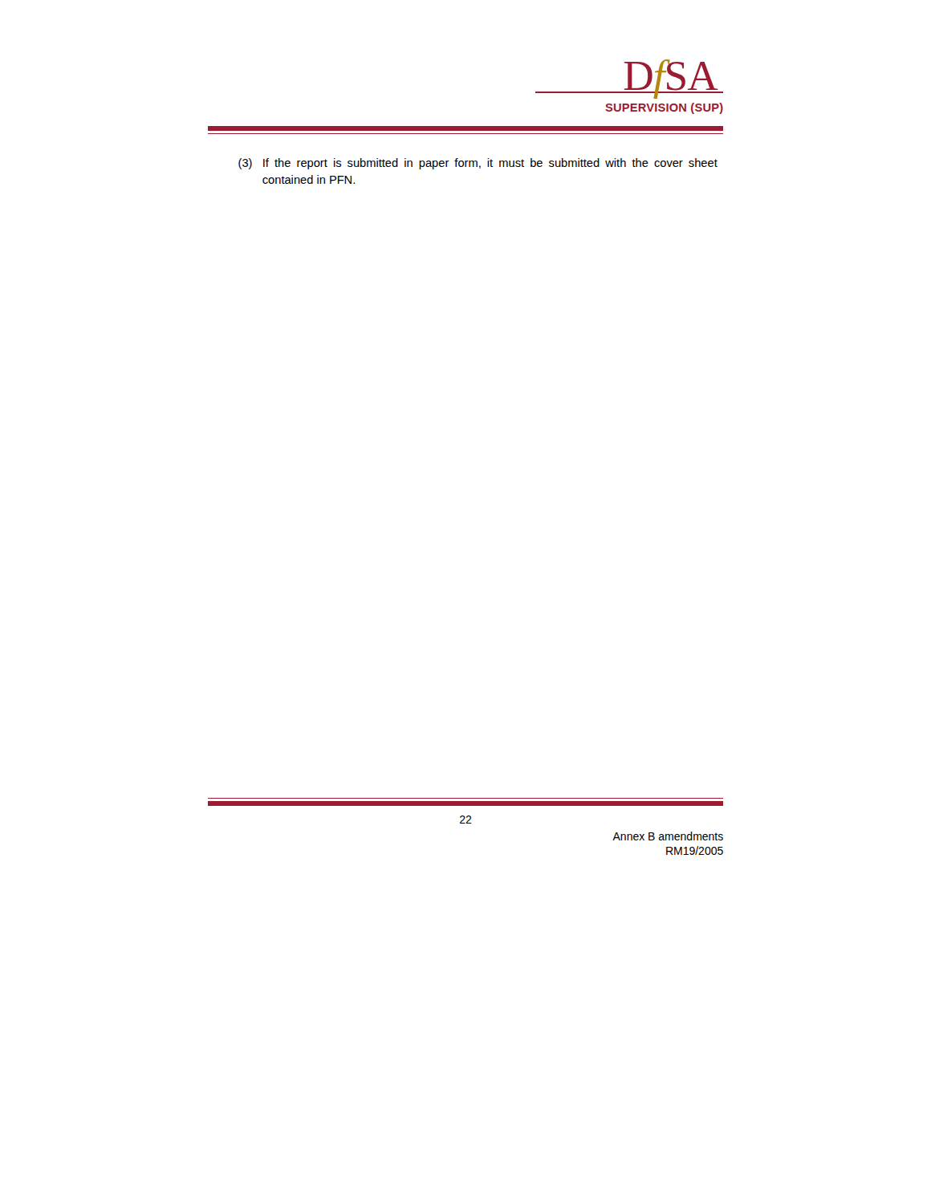DfSA
SUPERVISION (SUP)
(3)
If the report is submitted in paper form, it must be submitted with the cover sheet contained in PFN.
22
Annex B amendments
RM19/2005